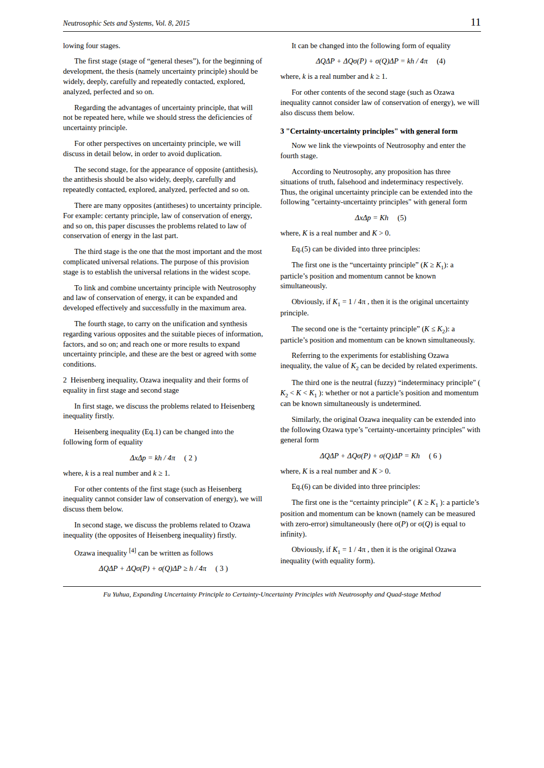Neutrosophic Sets and Systems, Vol. 8, 2015 11
lowing four stages.
The first stage (stage of “general theses”), for the beginning of development, the thesis (namely uncertainty principle) should be widely, deeply, carefully and repeatedly contacted, explored, analyzed, perfected and so on.
Regarding the advantages of uncertainty principle, that will not be repeated here, while we should stress the deficiencies of uncertainty principle.
For other perspectives on uncertainty principle, we will discuss in detail below, in order to avoid duplication.
The second stage, for the appearance of opposite (antithesis), the antithesis should be also widely, deeply, carefully and repeatedly contacted, explored, analyzed, perfected and so on.
There are many opposites (antitheses) to uncertainty principle. For example: certanty principle, law of conservation of energy, and so on, this paper discusses the problems related to law of conservation of energy in the last part.
The third stage is the one that the most important and the most complicated universal relations. The purpose of this provision stage is to establish the universal relations in the widest scope.
To link and combine uncertainty principle with Neutrosophy and law of conservation of energy, it can be expanded and developed effectively and successfully in the maximum area.
The fourth stage, to carry on the unification and synthesis regarding various opposites and the suitable pieces of information, factors, and so on; and reach one or more results to expand uncertainty principle, and these are the best or agreed with some conditions.
2 Heisenberg inequality, Ozawa inequality and their forms of equality in first stage and second stage
In first stage, we discuss the problems related to Heisenberg inequality firstly.
Heisenberg inequality (Eq.1) can be changed into the following form of equality
ΔxΔp = kh / 4π ( 2 )
where, k is a real number and k ≥ 1.
For other contents of the first stage (such as Heisenberg inequality cannot consider law of conservation of energy), we will discuss them below.
In second stage, we discuss the problems related to Ozawa inequality (the opposites of Heisenberg inequality) firstly.
Ozawa inequality [4] can be written as follows
ΔQΔP + ΔQσ(P) + σ(Q)ΔP ≥ h / 4π ( 3 )
It can be changed into the following form of equality
ΔQΔP + ΔQσ(P) + σ(Q)ΔP = kh / 4π (4)
where, k is a real number and k ≥ 1.
For other contents of the second stage (such as Ozawa inequality cannot consider law of conservation of energy), we will also discuss them below.
3 "Certainty-uncertainty principles" with general form
Now we link the viewpoints of Neutrosophy and enter the fourth stage.
According to Neutrosophy, any proposition has three situations of truth, falsehood and indeterminacy respectively. Thus, the original uncertainty principle can be extended into the following "certainty-uncertainty principles" with general form
ΔxΔp = Kh (5)
where, K is a real number and K > 0.
Eq.(5) can be divided into three principles:
The first one is the “uncertainty principle” (K ≥ K1): a particle’s position and momentum cannot be known simultaneously.
Obviously, if K1 = 1 / 4π , then it is the original uncertainty principle.
The second one is the “certainty principle” (K ≤ K2): a particle’s position and momentum can be known simultaneously.
Referring to the experiments for establishing Ozawa inequality, the value of K2 can be decided by related experiments.
The third one is the neutral (fuzzy) “indeterminacy principle" ( K2 < K < K1 ): whether or not a particle’s position and momentum can be known simultaneously is undetermined.
Similarly, the original Ozawa inequality can be extended into the following Ozawa type’s "certainty-uncertainty principles" with general form
ΔQΔP + ΔQσ(P) + σ(Q)ΔP = Kh ( 6 )
where, K is a real number and K > 0.
Eq.(6) can be divided into three principles:
The first one is the “certainty principle” ( K ≥ K1 ): a particle’s position and momentum can be known (namely can be measured with zero-error) simultaneously (here σ(P) or σ(Q) is equal to infinity).
Obviously, if K1 = 1 / 4π , then it is the original Ozawa inequality (with equality form).
Fu Yuhua, Expanding Uncertainty Principle to Certainty-Uncertainty Principles with Neutrosophy and Quad-stage Method